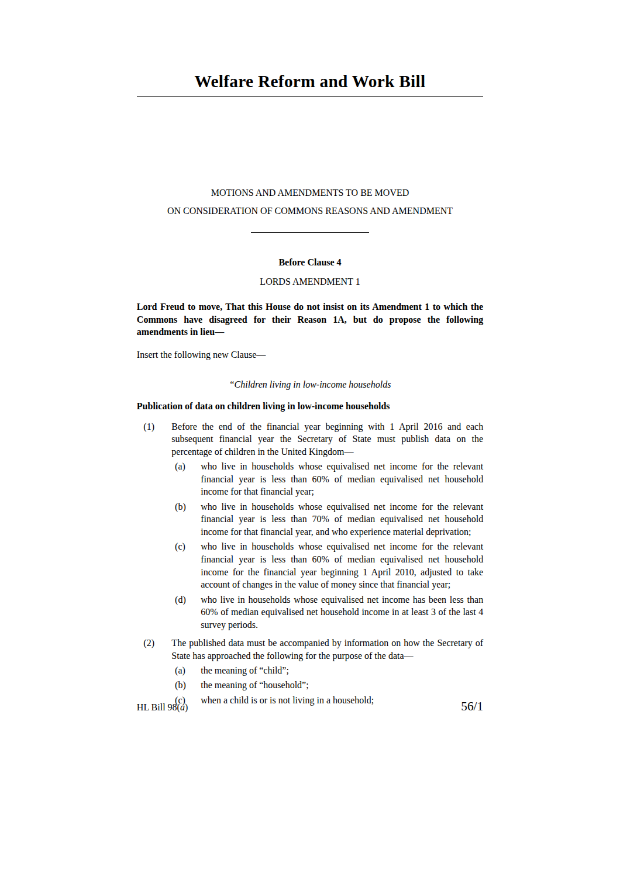Welfare Reform and Work Bill
MOTIONS AND AMENDMENTS TO BE MOVED
ON CONSIDERATION OF COMMONS REASONS AND AMENDMENT
Before Clause 4
LORDS AMENDMENT 1
Lord Freud to move, That this House do not insist on its Amendment 1 to which the Commons have disagreed for their Reason 1A, but do propose the following amendments in lieu—
Insert the following new Clause—
“Children living in low-income households
Publication of data on children living in low-income households
(1) Before the end of the financial year beginning with 1 April 2016 and each subsequent financial year the Secretary of State must publish data on the percentage of children in the United Kingdom—
(a) who live in households whose equivalised net income for the relevant financial year is less than 60% of median equivalised net household income for that financial year;
(b) who live in households whose equivalised net income for the relevant financial year is less than 70% of median equivalised net household income for that financial year, and who experience material deprivation;
(c) who live in households whose equivalised net income for the relevant financial year is less than 60% of median equivalised net household income for the financial year beginning 1 April 2010, adjusted to take account of changes in the value of money since that financial year;
(d) who live in households whose equivalised net income has been less than 60% of median equivalised net household income in at least 3 of the last 4 survey periods.
(2) The published data must be accompanied by information on how the Secretary of State has approached the following for the purpose of the data—
(a) the meaning of “child”;
(b) the meaning of “household”;
(c) when a child is or is not living in a household;
HL Bill 98(a)
56/1